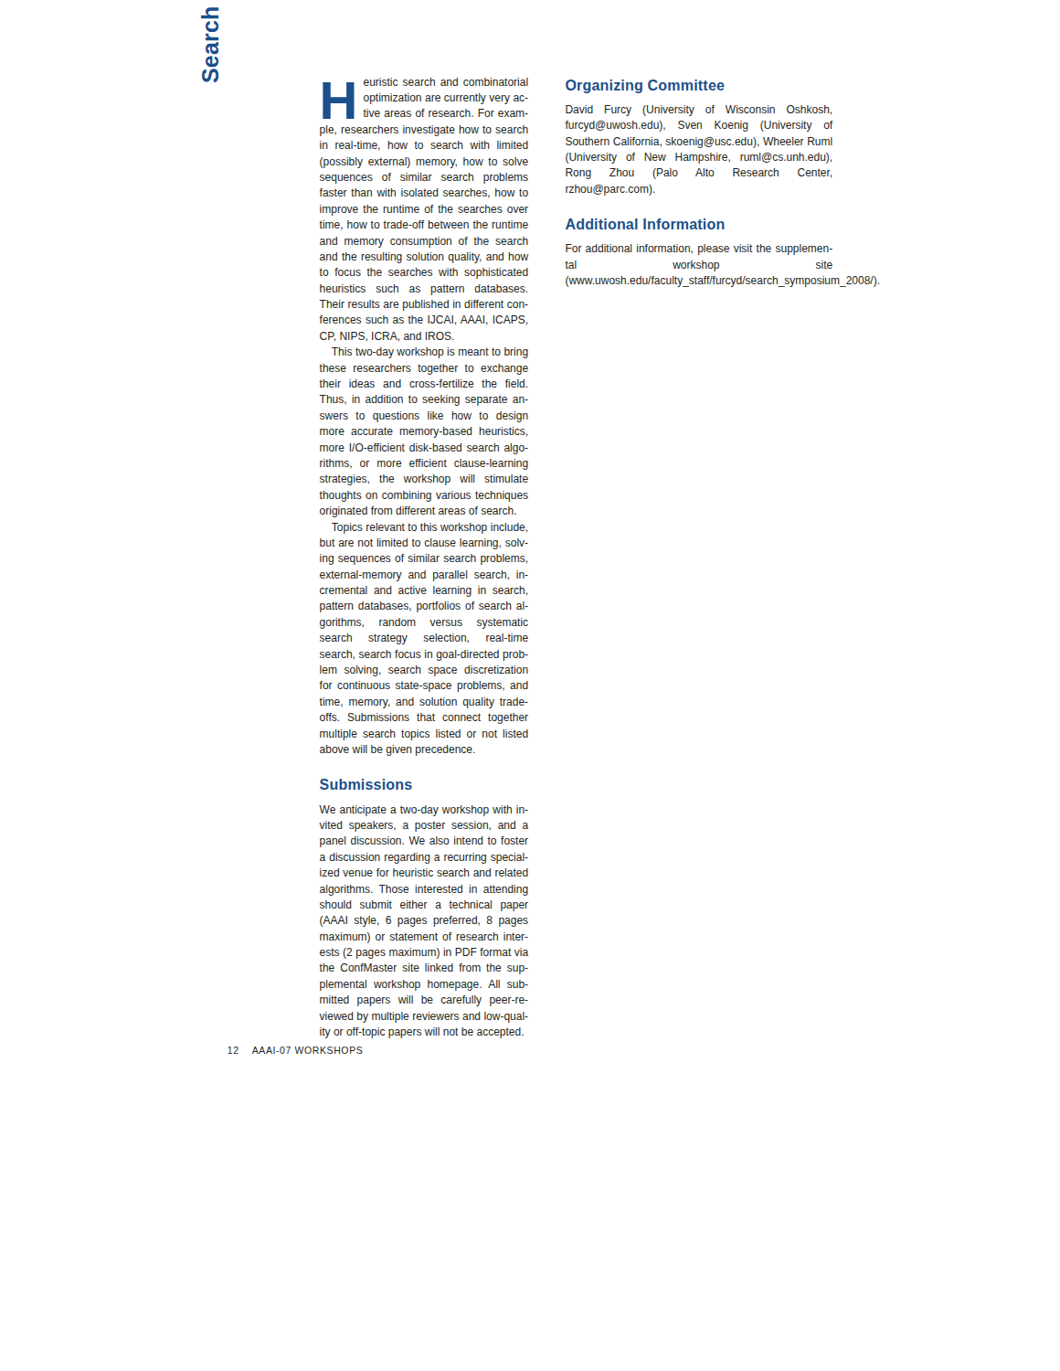Search in Artificial Intelligence and Robotics
Heuristic search and combinatorial optimization are currently very active areas of research. For example, researchers investigate how to search in real-time, how to search with limited (possibly external) memory, how to solve sequences of similar search problems faster than with isolated searches, how to improve the runtime of the searches over time, how to trade-off between the runtime and memory consumption of the search and the resulting solution quality, and how to focus the searches with sophisticated heuristics such as pattern databases. Their results are published in different conferences such as the IJCAI, AAAI, ICAPS, CP, NIPS, ICRA, and IROS.
This two-day workshop is meant to bring these researchers together to exchange their ideas and cross-fertilize the field. Thus, in addition to seeking separate answers to questions like how to design more accurate memory-based heuristics, more I/O-efficient disk-based search algorithms, or more efficient clause-learning strategies, the workshop will stimulate thoughts on combining various techniques originated from different areas of search.
Topics relevant to this workshop include, but are not limited to clause learning, solving sequences of similar search problems, external-memory and parallel search, incremental and active learning in search, pattern databases, portfolios of search algorithms, random versus systematic search strategy selection, real-time search, search focus in goal-directed problem solving, search space discretization for continuous state-space problems, and time, memory, and solution quality tradeoffs. Submissions that connect together multiple search topics listed or not listed above will be given precedence.
Submissions
We anticipate a two-day workshop with invited speakers, a poster session, and a panel discussion. We also intend to foster a discussion regarding a recurring specialized venue for heuristic search and related algorithms. Those interested in attending should submit either a technical paper (AAAI style, 6 pages preferred, 8 pages maximum) or statement of research interests (2 pages maximum) in PDF format via the ConfMaster site linked from the supplemental workshop homepage. All submitted papers will be carefully peer-reviewed by multiple reviewers and low-quality or off-topic papers will not be accepted.
Organizing Committee
David Furcy (University of Wisconsin Oshkosh, furcyd@uwosh.edu), Sven Koenig (University of Southern California, skoenig@usc.edu), Wheeler Ruml (University of New Hampshire, ruml@cs.unh.edu), Rong Zhou (Palo Alto Research Center, rzhou@parc.com).
Additional Information
For additional information, please visit the supplemental workshop site (www.uwosh.edu/faculty_staff/furcyd/search_symposium_2008/).
12 AAAI-07 WORKSHOPS